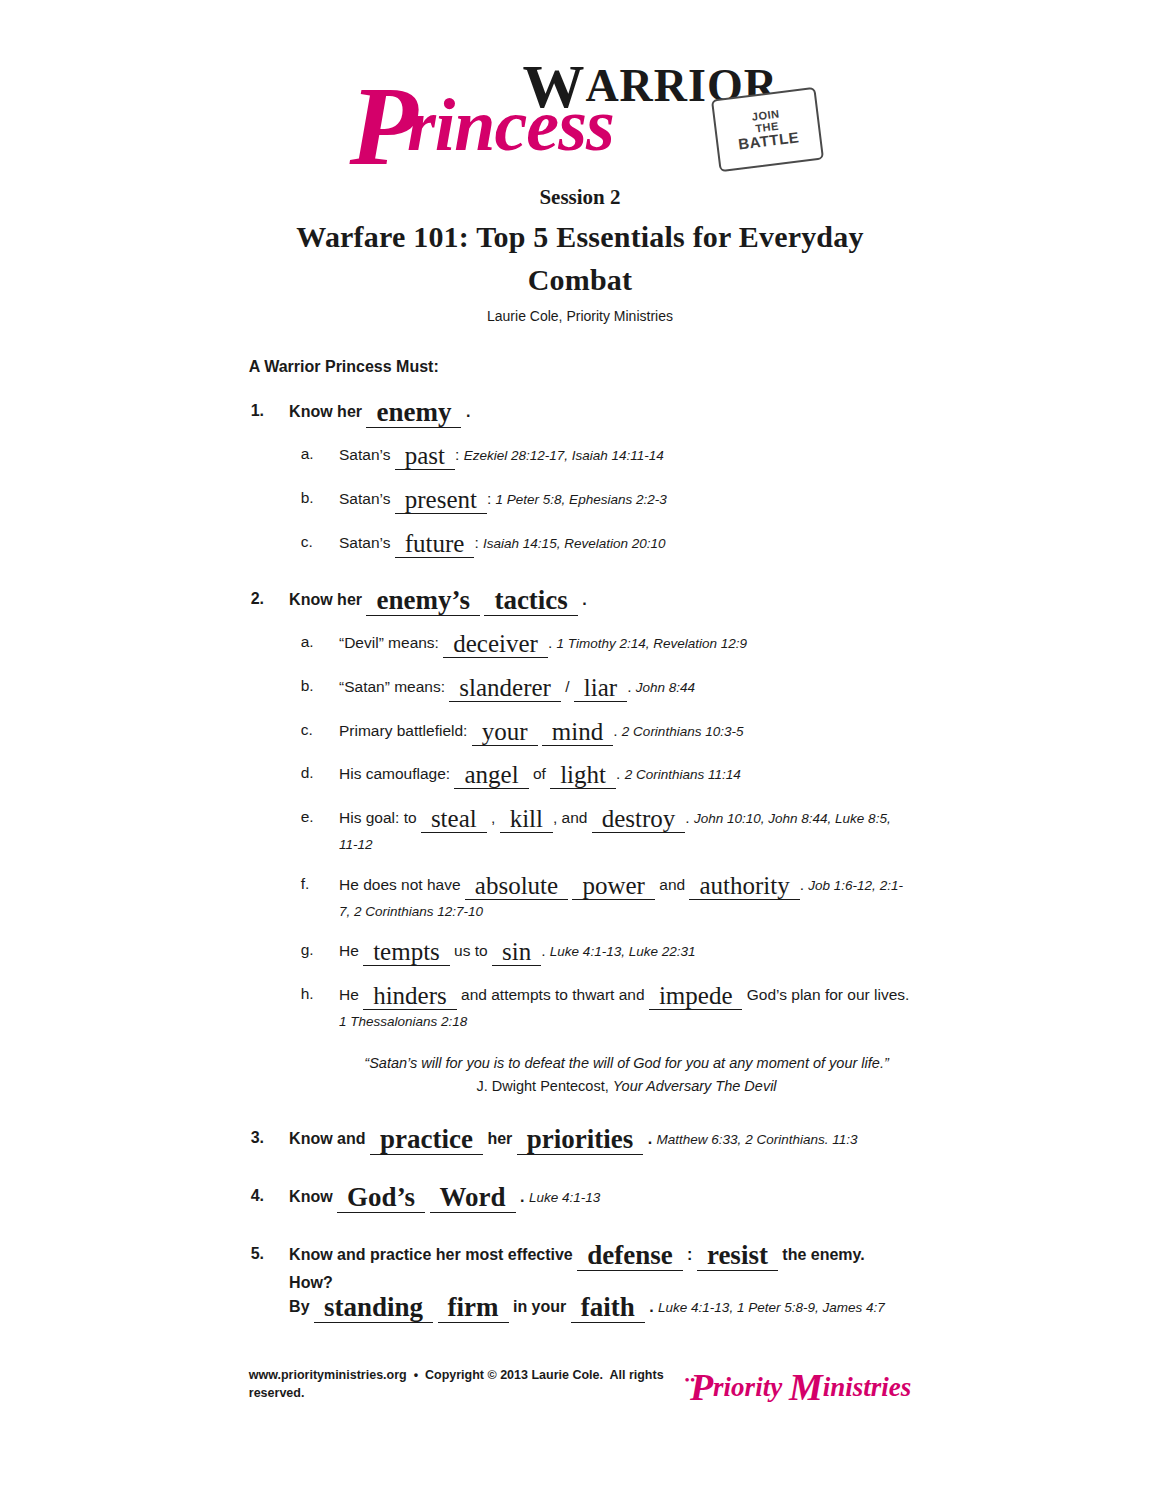WARRIOR
Princess
JOIN THE BATTLE
Session 2
Warfare 101: Top 5 Essentials for Everyday Combat
Laurie Cole, Priority Ministries
A Warrior Princess Must:
Know her enemy .
Satan’s past: Ezekiel 28:12-17, Isaiah 14:11-14
Satan’s present: 1 Peter 5:8, Ephesians 2:2-3
Satan’s future: Isaiah 14:15, Revelation 20:10
Know her enemy’s tactics .
“Devil” means: deceiver. 1 Timothy 2:14, Revelation 12:9
“Satan” means: slanderer / liar. John 8:44
Primary battlefield: your mind. 2 Corinthians 10:3-5
His camouflage: angel of light. 2 Corinthians 11:14
His goal: to steal , kill, and destroy. John 10:10, John 8:44, Luke 8:5, 11-12
He does not have absolute power and authority. Job 1:6-12, 2:1-7, 2 Corinthians 12:7-10
He tempts us to sin. Luke 4:1-13, Luke 22:31
He hinders and attempts to thwart and impede God’s plan for our lives. 1 Thessalonians 2:18
“Satan’s will for you is to defeat the will of God for you at any moment of your life.” J. Dwight Pentecost, Your Adversary The Devil
Know and practice her priorities . Matthew 6:33, 2 Corinthians. 11:3
Know God’s Word . Luke 4:1-13
Know and practice her most effective defense : resist the enemy. How?
By standing firm in your faith . Luke 4:1-13, 1 Peter 5:8-9, James 4:7
www.priorityministries.org • Copyright © 2013 Laurie Cole. All rights reserved.
••Priority Ministries